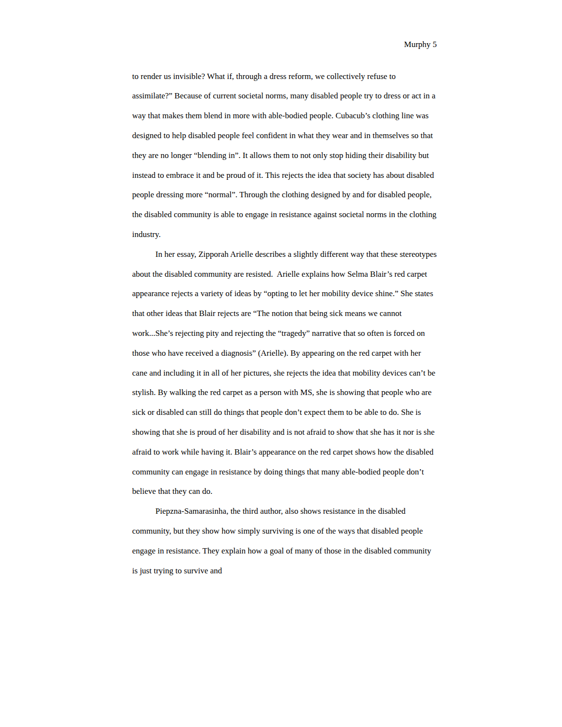Murphy 5
to render us invisible? What if, through a dress reform, we collectively refuse to assimilate?” Because of current societal norms, many disabled people try to dress or act in a way that makes them blend in more with able-bodied people. Cubacub’s clothing line was designed to help disabled people feel confident in what they wear and in themselves so that they are no longer “blending in”. It allows them to not only stop hiding their disability but instead to embrace it and be proud of it. This rejects the idea that society has about disabled people dressing more “normal”. Through the clothing designed by and for disabled people, the disabled community is able to engage in resistance against societal norms in the clothing industry.
In her essay, Zipporah Arielle describes a slightly different way that these stereotypes about the disabled community are resisted. Arielle explains how Selma Blair’s red carpet appearance rejects a variety of ideas by “opting to let her mobility device shine.” She states that other ideas that Blair rejects are “The notion that being sick means we cannot work...She’s rejecting pity and rejecting the “tragedy” narrative that so often is forced on those who have received a diagnosis” (Arielle). By appearing on the red carpet with her cane and including it in all of her pictures, she rejects the idea that mobility devices can’t be stylish. By walking the red carpet as a person with MS, she is showing that people who are sick or disabled can still do things that people don’t expect them to be able to do. She is showing that she is proud of her disability and is not afraid to show that she has it nor is she afraid to work while having it. Blair’s appearance on the red carpet shows how the disabled community can engage in resistance by doing things that many able-bodied people don’t believe that they can do.
Piepzna-Samarasinha, the third author, also shows resistance in the disabled community, but they show how simply surviving is one of the ways that disabled people engage in resistance. They explain how a goal of many of those in the disabled community is just trying to survive and